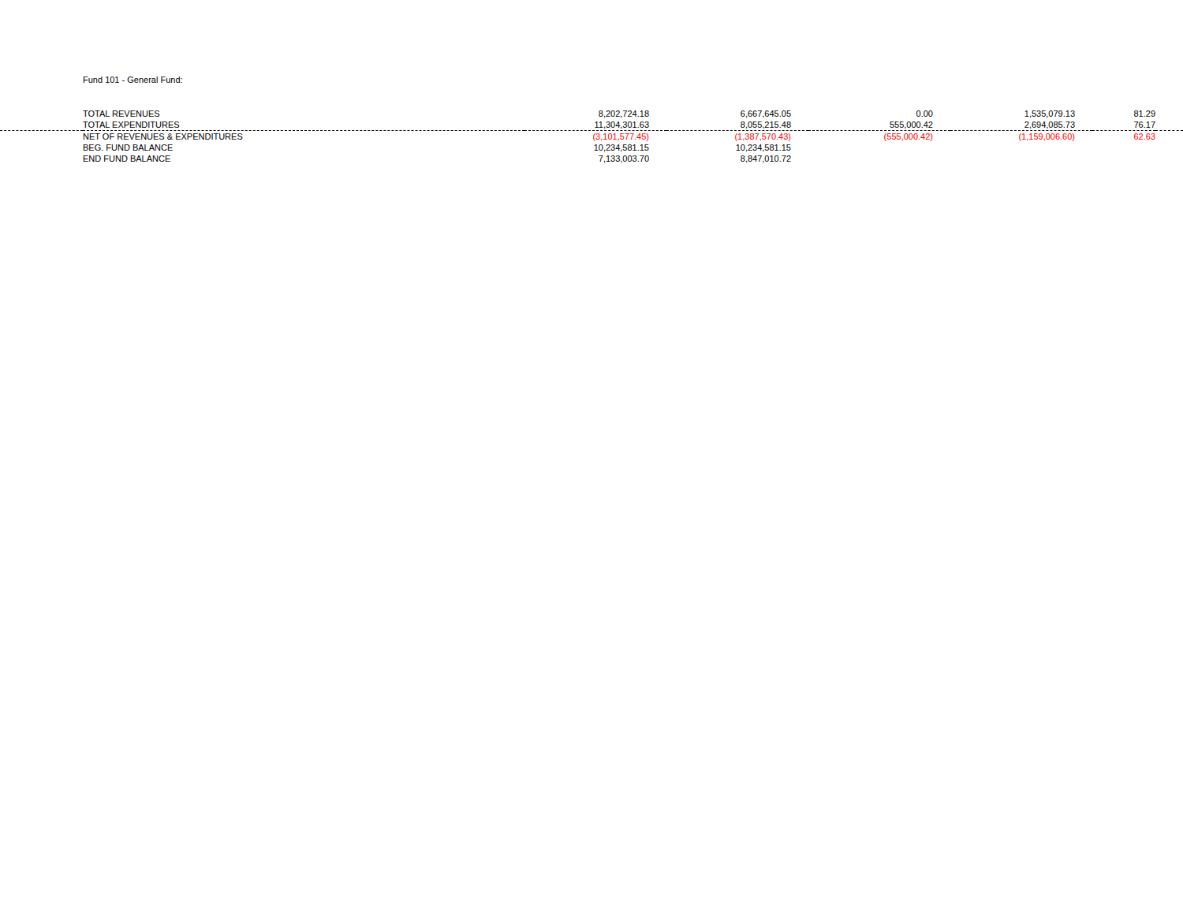Fund 101 - General Fund:
| | TOTAL REVENUES | 8,202,724.18 | 6,667,645.05 | 0.00 | 1,535,079.13 | 81.29 | |
| | TOTAL EXPENDITURES | 11,304,301.63 | 8,055,215.48 | 555,000.42 | 2,694,085.73 | 76.17 | |
| | NET OF REVENUES & EXPENDITURES | (3,101,577.45) | (1,387,570.43) | (555,000.42) | (1,159,006.60) | 62.63 | |
| | BEG. FUND BALANCE | 10,234,581.15 | 10,234,581.15 | | | | |
| | END FUND BALANCE | 7,133,003.70 | 8,847,010.72 | | | | |